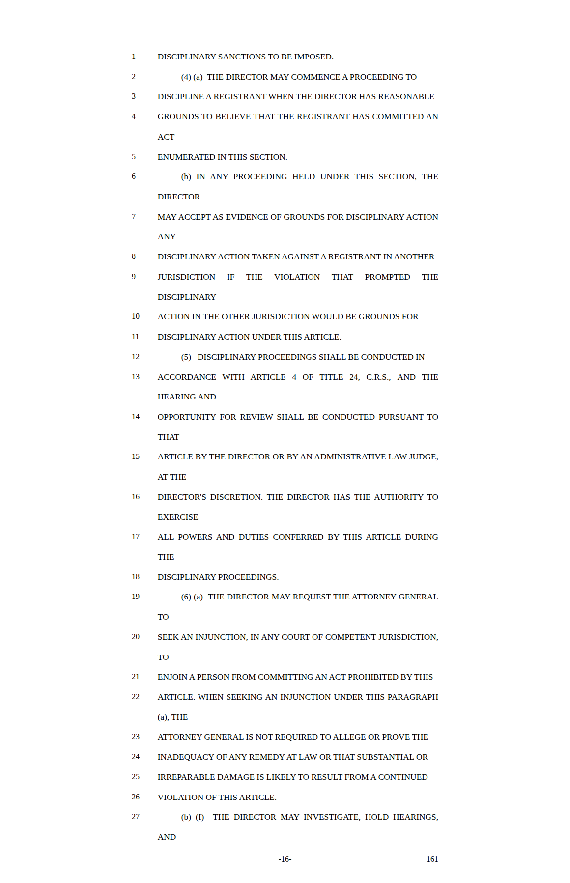| 1 | DISCIPLINARY SANCTIONS TO BE IMPOSED. |
| 2 | (4) (a) THE DIRECTOR MAY COMMENCE A PROCEEDING TO |
| 3 | DISCIPLINE A REGISTRANT WHEN THE DIRECTOR HAS REASONABLE |
| 4 | GROUNDS TO BELIEVE THAT THE REGISTRANT HAS COMMITTED AN ACT |
| 5 | ENUMERATED IN THIS SECTION. |
| 6 | (b) IN ANY PROCEEDING HELD UNDER THIS SECTION, THE DIRECTOR |
| 7 | MAY ACCEPT AS EVIDENCE OF GROUNDS FOR DISCIPLINARY ACTION ANY |
| 8 | DISCIPLINARY ACTION TAKEN AGAINST A REGISTRANT IN ANOTHER |
| 9 | JURISDICTION IF THE VIOLATION THAT PROMPTED THE DISCIPLINARY |
| 10 | ACTION IN THE OTHER JURISDICTION WOULD BE GROUNDS FOR |
| 11 | DISCIPLINARY ACTION UNDER THIS ARTICLE. |
| 12 | (5) DISCIPLINARY PROCEEDINGS SHALL BE CONDUCTED IN |
| 13 | ACCORDANCE WITH ARTICLE 4 OF TITLE 24, C.R.S., AND THE HEARING AND |
| 14 | OPPORTUNITY FOR REVIEW SHALL BE CONDUCTED PURSUANT TO THAT |
| 15 | ARTICLE BY THE DIRECTOR OR BY AN ADMINISTRATIVE LAW JUDGE, AT THE |
| 16 | DIRECTOR'S DISCRETION. THE DIRECTOR HAS THE AUTHORITY TO EXERCISE |
| 17 | ALL POWERS AND DUTIES CONFERRED BY THIS ARTICLE DURING THE |
| 18 | DISCIPLINARY PROCEEDINGS. |
| 19 | (6) (a) THE DIRECTOR MAY REQUEST THE ATTORNEY GENERAL TO |
| 20 | SEEK AN INJUNCTION, IN ANY COURT OF COMPETENT JURISDICTION, TO |
| 21 | ENJOIN A PERSON FROM COMMITTING AN ACT PROHIBITED BY THIS |
| 22 | ARTICLE. WHEN SEEKING AN INJUNCTION UNDER THIS PARAGRAPH (a), THE |
| 23 | ATTORNEY GENERAL IS NOT REQUIRED TO ALLEGE OR PROVE THE |
| 24 | INADEQUACY OF ANY REMEDY AT LAW OR THAT SUBSTANTIAL OR |
| 25 | IRREPARABLE DAMAGE IS LIKELY TO RESULT FROM A CONTINUED |
| 26 | VIOLATION OF THIS ARTICLE. |
| 27 | (b) (I) THE DIRECTOR MAY INVESTIGATE, HOLD HEARINGS, AND |
-16-
161